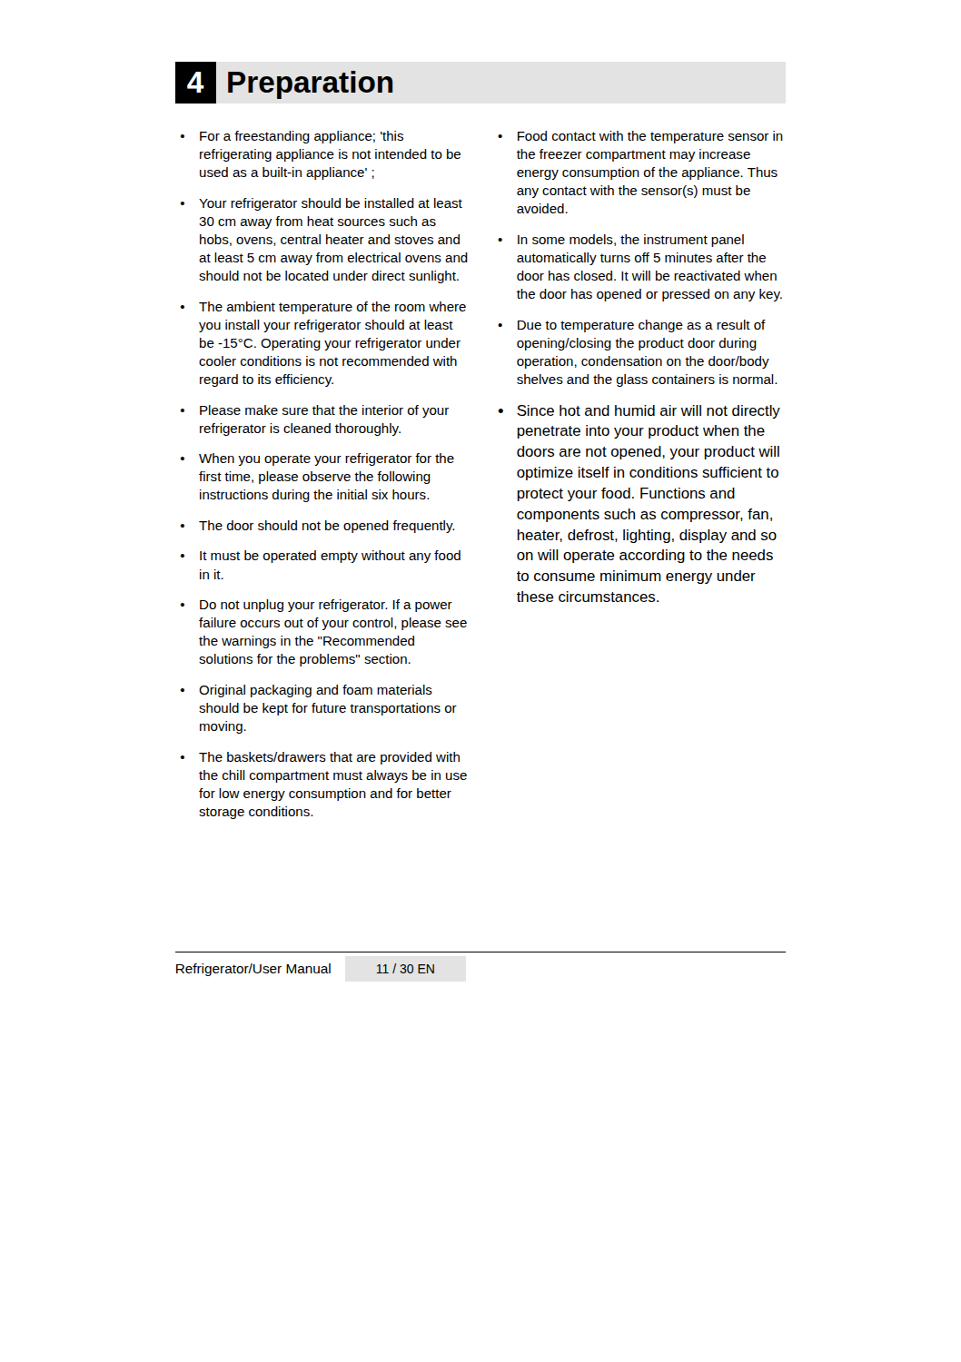4
Preparation
For a freestanding appliance; 'this refrigerating appliance is not intended to be used as a built-in appliance' ;
Your refrigerator should be installed at least 30 cm away from heat sources such as hobs, ovens, central heater and stoves and at least 5 cm away from electrical ovens and should not be located under direct sunlight.
The ambient temperature of the room where you install your refrigerator should at least be -15°C. Operating your refrigerator under cooler conditions is not recommended with regard to its efficiency.
Please make sure that the interior of your refrigerator is cleaned thoroughly.
When you operate your refrigerator for the first time, please observe the following instructions during the initial six hours.
The door should not be opened frequently.
It must be operated empty without any food in it.
Do not unplug your refrigerator. If a power failure occurs out of your control, please see the warnings in the "Recommended solutions for the problems" section.
Original packaging and foam materials should be kept for future transportations or moving.
The baskets/drawers that are provided with the chill compartment must always be in use for low energy consumption and for better storage conditions.
Food contact with the temperature sensor in the freezer compartment may increase energy consumption of the appliance. Thus any contact with the sensor(s) must be avoided.
In some models, the instrument panel automatically turns off 5 minutes after the door has closed. It will be reactivated when the door has opened or pressed on any key.
Due to temperature change as a result of opening/closing the product door during operation, condensation on the door/body shelves and the glass containers is normal.
Since hot and humid air will not directly penetrate into your product when the doors are not opened, your product will optimize itself in conditions sufficient to protect your food. Functions and components such as compressor, fan, heater, defrost, lighting, display and so on will operate according to the needs to consume minimum energy under these circumstances.
Refrigerator/User Manual
11 / 30 EN